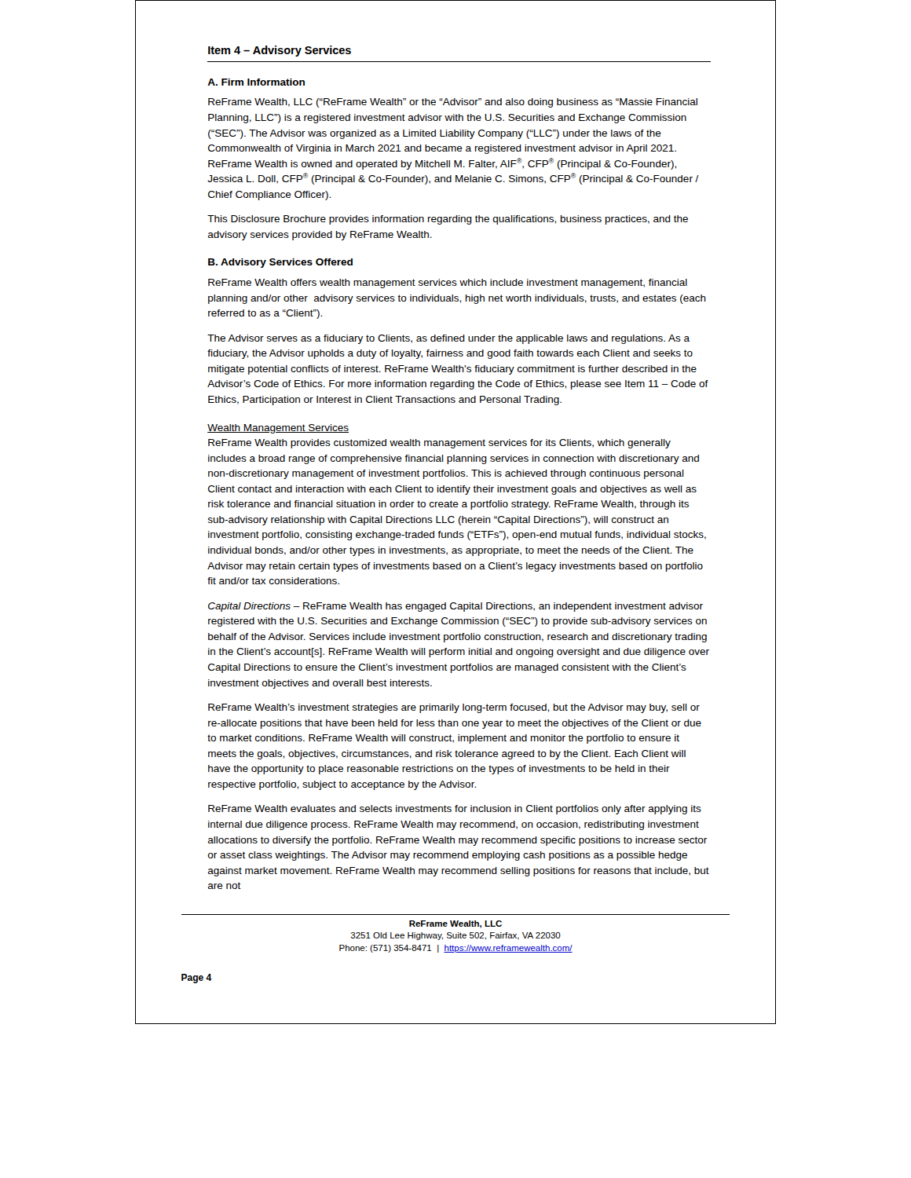Item 4 – Advisory Services
A. Firm Information
ReFrame Wealth, LLC (“ReFrame Wealth” or the “Advisor” and also doing business as “Massie Financial Planning, LLC”) is a registered investment advisor with the U.S. Securities and Exchange Commission (“SEC”). The Advisor was organized as a Limited Liability Company (“LLC”) under the laws of the Commonwealth of Virginia in March 2021 and became a registered investment advisor in April 2021. ReFrame Wealth is owned and operated by Mitchell M. Falter, AIF®, CFP® (Principal & Co-Founder), Jessica L. Doll, CFP® (Principal & Co-Founder), and Melanie C. Simons, CFP® (Principal & Co-Founder / Chief Compliance Officer).
This Disclosure Brochure provides information regarding the qualifications, business practices, and the advisory services provided by ReFrame Wealth.
B. Advisory Services Offered
ReFrame Wealth offers wealth management services which include investment management, financial planning and/or other advisory services to individuals, high net worth individuals, trusts, and estates (each referred to as a “Client”).
The Advisor serves as a fiduciary to Clients, as defined under the applicable laws and regulations. As a fiduciary, the Advisor upholds a duty of loyalty, fairness and good faith towards each Client and seeks to mitigate potential conflicts of interest. ReFrame Wealth's fiduciary commitment is further described in the Advisor’s Code of Ethics. For more information regarding the Code of Ethics, please see Item 11 – Code of Ethics, Participation or Interest in Client Transactions and Personal Trading.
Wealth Management Services
ReFrame Wealth provides customized wealth management services for its Clients, which generally includes a broad range of comprehensive financial planning services in connection with discretionary and non-discretionary management of investment portfolios. This is achieved through continuous personal Client contact and interaction with each Client to identify their investment goals and objectives as well as risk tolerance and financial situation in order to create a portfolio strategy. ReFrame Wealth, through its sub-advisory relationship with Capital Directions LLC (herein “Capital Directions”), will construct an investment portfolio, consisting exchange-traded funds (“ETFs”), open-end mutual funds, individual stocks, individual bonds, and/or other types in investments, as appropriate, to meet the needs of the Client. The Advisor may retain certain types of investments based on a Client’s legacy investments based on portfolio fit and/or tax considerations.
Capital Directions – ReFrame Wealth has engaged Capital Directions, an independent investment advisor registered with the U.S. Securities and Exchange Commission (“SEC”) to provide sub-advisory services on behalf of the Advisor. Services include investment portfolio construction, research and discretionary trading in the Client’s account[s]. ReFrame Wealth will perform initial and ongoing oversight and due diligence over Capital Directions to ensure the Client’s investment portfolios are managed consistent with the Client’s investment objectives and overall best interests.
ReFrame Wealth’s investment strategies are primarily long-term focused, but the Advisor may buy, sell or re-allocate positions that have been held for less than one year to meet the objectives of the Client or due to market conditions. ReFrame Wealth will construct, implement and monitor the portfolio to ensure it meets the goals, objectives, circumstances, and risk tolerance agreed to by the Client. Each Client will have the opportunity to place reasonable restrictions on the types of investments to be held in their respective portfolio, subject to acceptance by the Advisor.
ReFrame Wealth evaluates and selects investments for inclusion in Client portfolios only after applying its internal due diligence process. ReFrame Wealth may recommend, on occasion, redistributing investment allocations to diversify the portfolio. ReFrame Wealth may recommend specific positions to increase sector or asset class weightings. The Advisor may recommend employing cash positions as a possible hedge against market movement. ReFrame Wealth may recommend selling positions for reasons that include, but are not
ReFrame Wealth, LLC
3251 Old Lee Highway, Suite 502, Fairfax, VA 22030
Phone: (571) 354-8471 | https://www.reframewealth.com/
Page 4